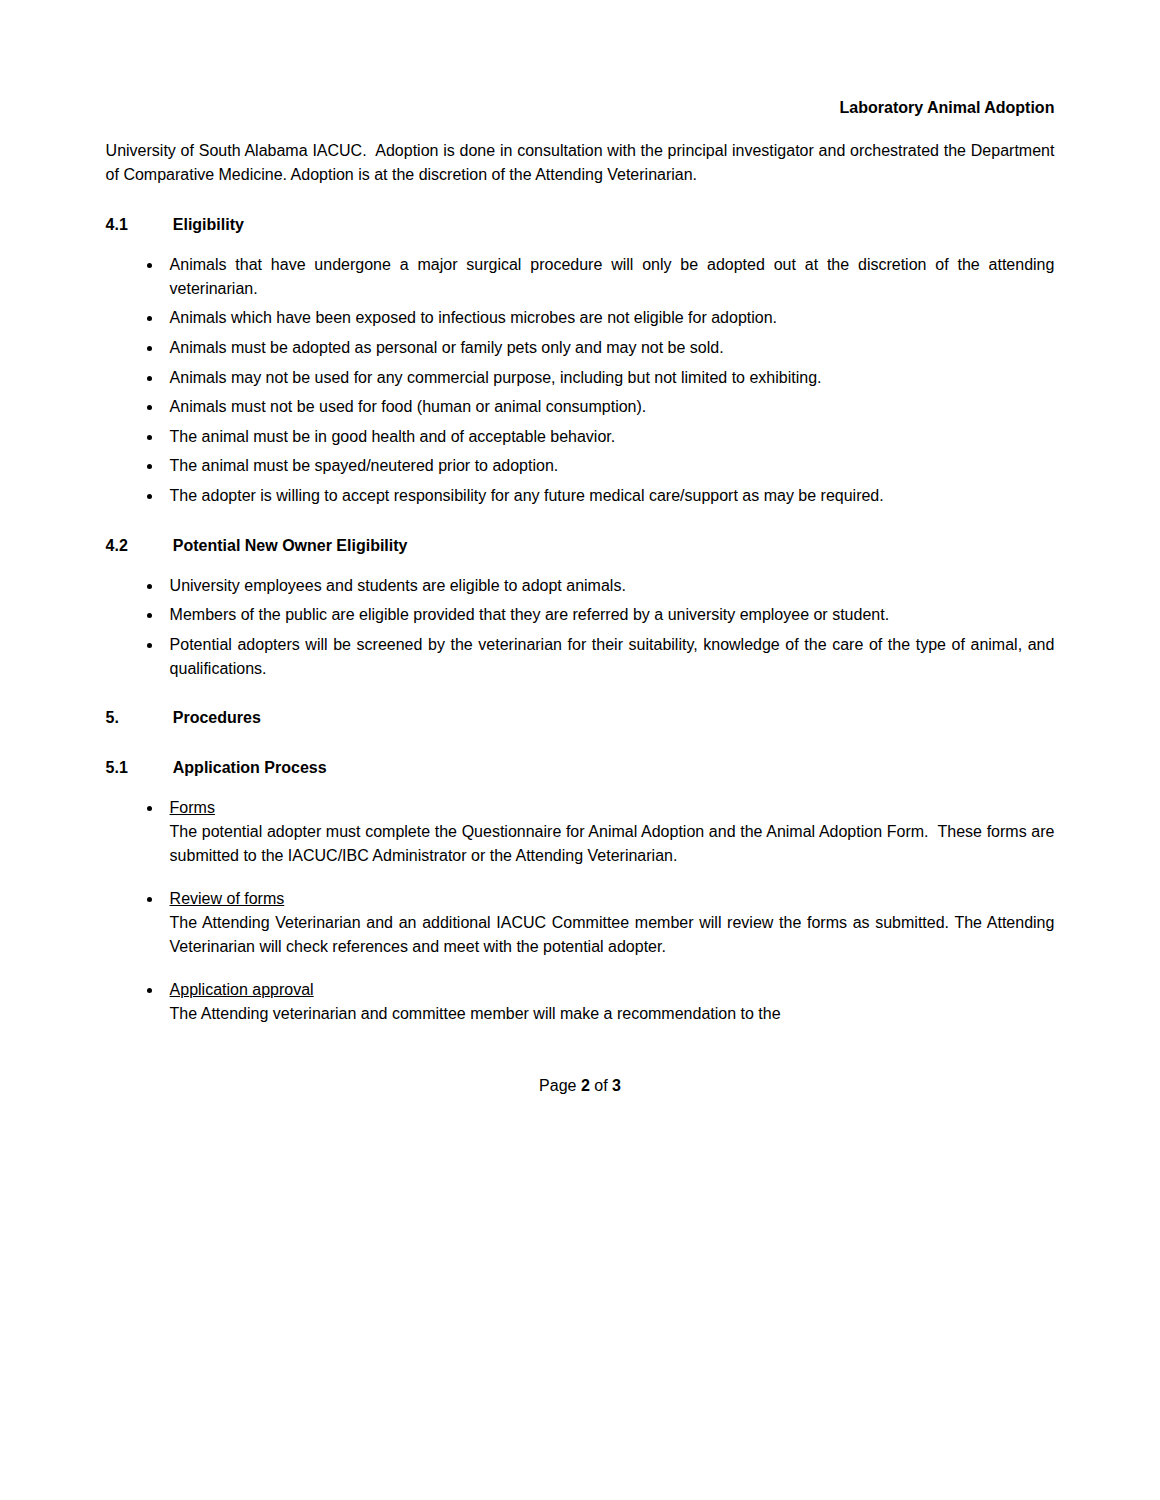Laboratory Animal Adoption
University of South Alabama IACUC. Adoption is done in consultation with the principal investigator and orchestrated the Department of Comparative Medicine. Adoption is at the discretion of the Attending Veterinarian.
4.1 Eligibility
Animals that have undergone a major surgical procedure will only be adopted out at the discretion of the attending veterinarian.
Animals which have been exposed to infectious microbes are not eligible for adoption.
Animals must be adopted as personal or family pets only and may not be sold.
Animals may not be used for any commercial purpose, including but not limited to exhibiting.
Animals must not be used for food (human or animal consumption).
The animal must be in good health and of acceptable behavior.
The animal must be spayed/neutered prior to adoption.
The adopter is willing to accept responsibility for any future medical care/support as may be required.
4.2 Potential New Owner Eligibility
University employees and students are eligible to adopt animals.
Members of the public are eligible provided that they are referred by a university employee or student.
Potential adopters will be screened by the veterinarian for their suitability, knowledge of the care of the type of animal, and qualifications.
5. Procedures
5.1 Application Process
Forms The potential adopter must complete the Questionnaire for Animal Adoption and the Animal Adoption Form. These forms are submitted to the IACUC/IBC Administrator or the Attending Veterinarian.
Review of forms The Attending Veterinarian and an additional IACUC Committee member will review the forms as submitted. The Attending Veterinarian will check references and meet with the potential adopter.
Application approval The Attending veterinarian and committee member will make a recommendation to the
Page 2 of 3